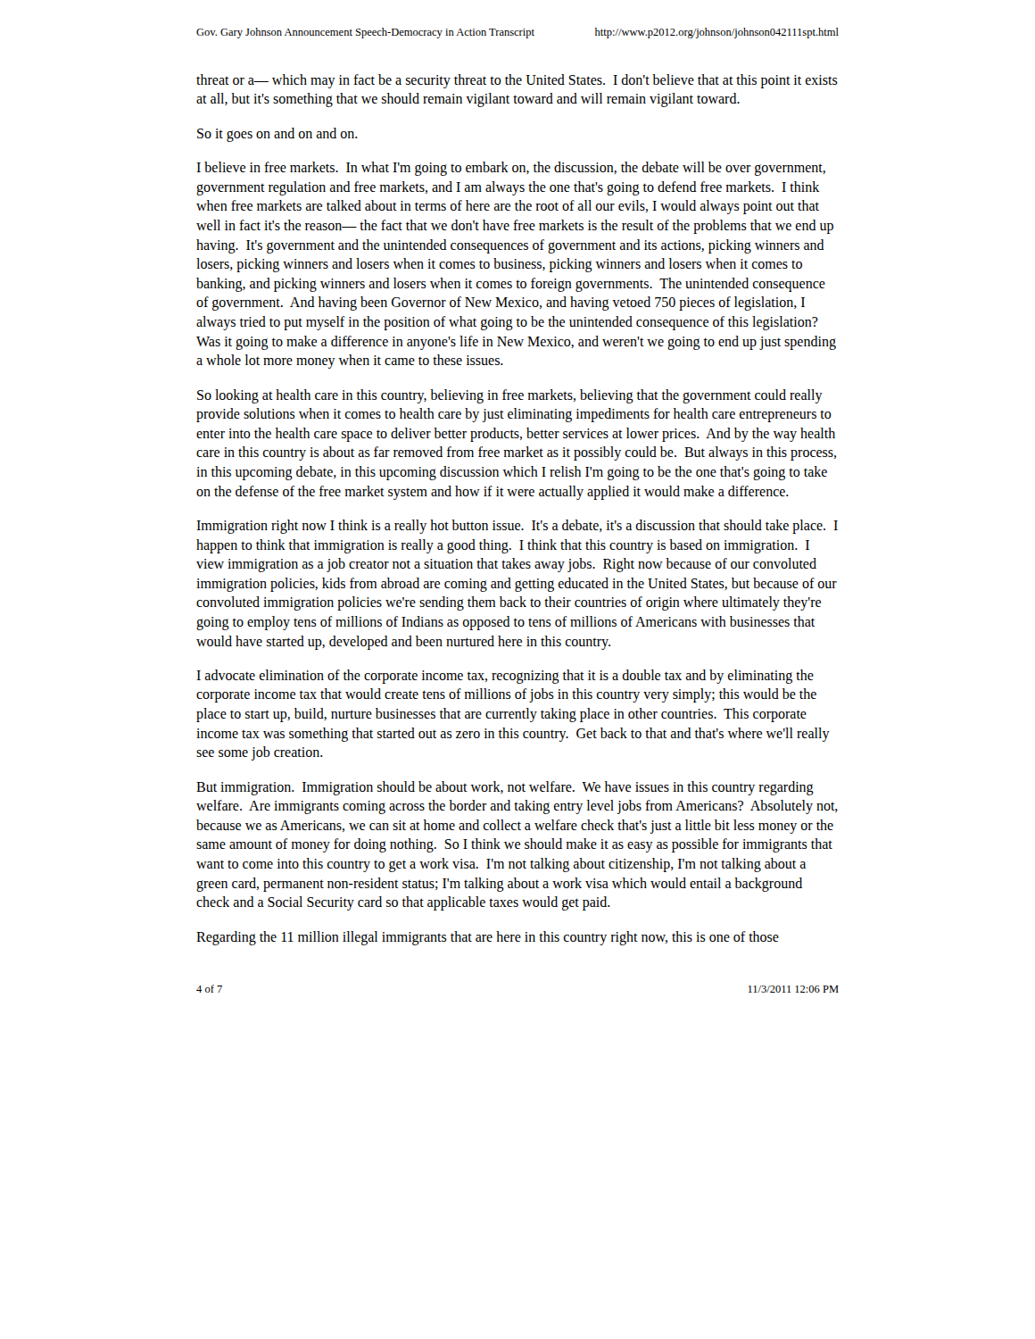Gov. Gary Johnson Announcement Speech-Democracy in Action Transcript http://www.p2012.org/johnson/johnson042111spt.html
threat or a— which may in fact be a security threat to the United States. I don't believe that at this point it exists at all, but it's something that we should remain vigilant toward and will remain vigilant toward.
So it goes on and on and on.
I believe in free markets. In what I'm going to embark on, the discussion, the debate will be over government, government regulation and free markets, and I am always the one that's going to defend free markets. I think when free markets are talked about in terms of here are the root of all our evils, I would always point out that well in fact it's the reason— the fact that we don't have free markets is the result of the problems that we end up having. It's government and the unintended consequences of government and its actions, picking winners and losers, picking winners and losers when it comes to business, picking winners and losers when it comes to banking, and picking winners and losers when it comes to foreign governments. The unintended consequence of government. And having been Governor of New Mexico, and having vetoed 750 pieces of legislation, I always tried to put myself in the position of what going to be the unintended consequence of this legislation? Was it going to make a difference in anyone's life in New Mexico, and weren't we going to end up just spending a whole lot more money when it came to these issues.
So looking at health care in this country, believing in free markets, believing that the government could really provide solutions when it comes to health care by just eliminating impediments for health care entrepreneurs to enter into the health care space to deliver better products, better services at lower prices. And by the way health care in this country is about as far removed from free market as it possibly could be. But always in this process, in this upcoming debate, in this upcoming discussion which I relish I'm going to be the one that's going to take on the defense of the free market system and how if it were actually applied it would make a difference.
Immigration right now I think is a really hot button issue. It's a debate, it's a discussion that should take place. I happen to think that immigration is really a good thing. I think that this country is based on immigration. I view immigration as a job creator not a situation that takes away jobs. Right now because of our convoluted immigration policies, kids from abroad are coming and getting educated in the United States, but because of our convoluted immigration policies we're sending them back to their countries of origin where ultimately they're going to employ tens of millions of Indians as opposed to tens of millions of Americans with businesses that would have started up, developed and been nurtured here in this country.
I advocate elimination of the corporate income tax, recognizing that it is a double tax and by eliminating the corporate income tax that would create tens of millions of jobs in this country very simply; this would be the place to start up, build, nurture businesses that are currently taking place in other countries. This corporate income tax was something that started out as zero in this country. Get back to that and that's where we'll really see some job creation.
But immigration. Immigration should be about work, not welfare. We have issues in this country regarding welfare. Are immigrants coming across the border and taking entry level jobs from Americans? Absolutely not, because we as Americans, we can sit at home and collect a welfare check that's just a little bit less money or the same amount of money for doing nothing. So I think we should make it as easy as possible for immigrants that want to come into this country to get a work visa. I'm not talking about citizenship, I'm not talking about a green card, permanent non-resident status; I'm talking about a work visa which would entail a background check and a Social Security card so that applicable taxes would get paid.
Regarding the 11 million illegal immigrants that are here in this country right now, this is one of those
4 of 7 11/3/2011 12:06 PM